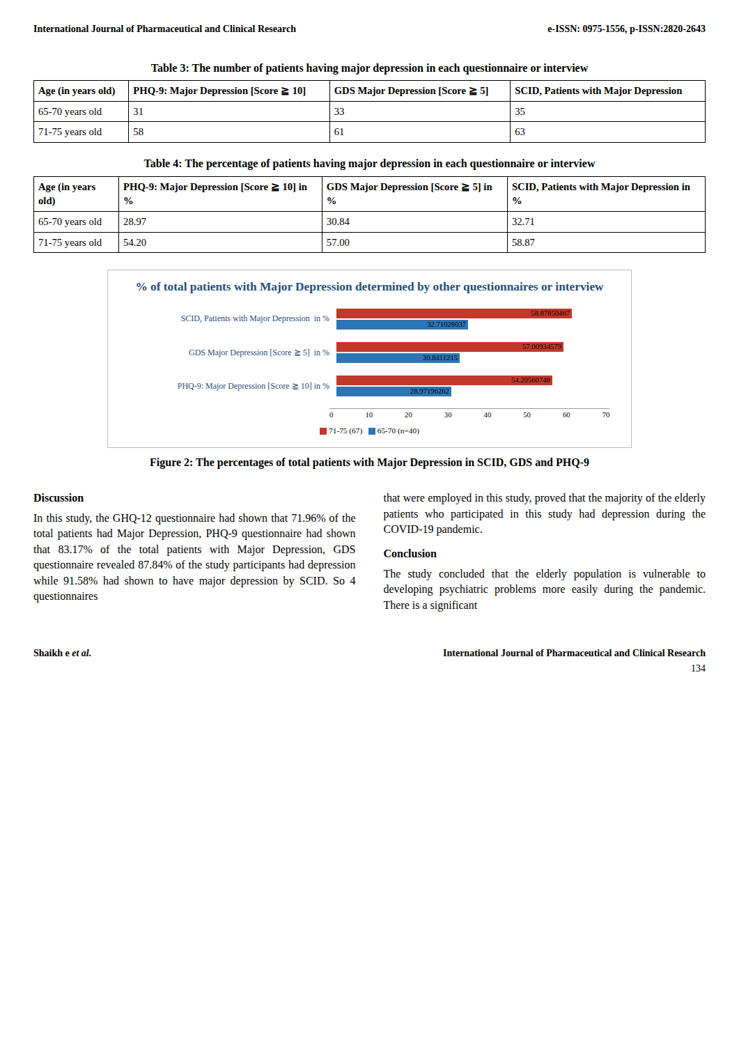International Journal of Pharmaceutical and Clinical Research
e-ISSN: 0975-1556, p-ISSN:2820-2643
Table 3: The number of patients having major depression in each questionnaire or interview
| Age (in years old) | PHQ-9: Major Depression [Score ≧ 10] | GDS Major Depression [Score ≧ 5] | SCID, Patients with Major Depression |
| --- | --- | --- | --- |
| 65-70 years old | 31 | 33 | 35 |
| 71-75 years old | 58 | 61 | 63 |
Table 4: The percentage of patients having major depression in each questionnaire or interview
| Age (in years old) | PHQ-9: Major Depression [Score ≧ 10] in % | GDS Major Depression [Score ≧ 5] in % | SCID, Patients with Major Depression in % |
| --- | --- | --- | --- |
| 65-70 years old | 28.97 | 30.84 | 32.71 |
| 71-75 years old | 54.20 | 57.00 | 58.87 |
% of total patients with Major Depression determined by other questionnaires or interview
SCID, Patients with Major Depression in %
58.87850467
32.71028037
GDS Major Depression [Score ≧ 5] in %
57.00934579
30.8411215
PHQ-9: Major Depression [Score ≧ 10] in %
54.20560748
28.97196262
010203040506070
71-75 (67) 65-70 (n=40)
Figure 2: The percentages of total patients with Major Depression in SCID, GDS and PHQ-9
Discussion
In this study, the GHQ-12 questionnaire had shown that 71.96% of the total patients had Major Depression, PHQ-9 questionnaire had shown that 83.17% of the total patients with Major Depression, GDS questionnaire revealed 87.84% of the study participants had depression while 91.58% had shown to have major depression by SCID. So 4 questionnaires
that were employed in this study, proved that the majority of the elderly patients who participated in this study had depression during the COVID-19 pandemic.
Conclusion
The study concluded that the elderly population is vulnerable to developing psychiatric problems more easily during the pandemic. There is a significant
Shaikh e et al.
International Journal of Pharmaceutical and Clinical Research
134